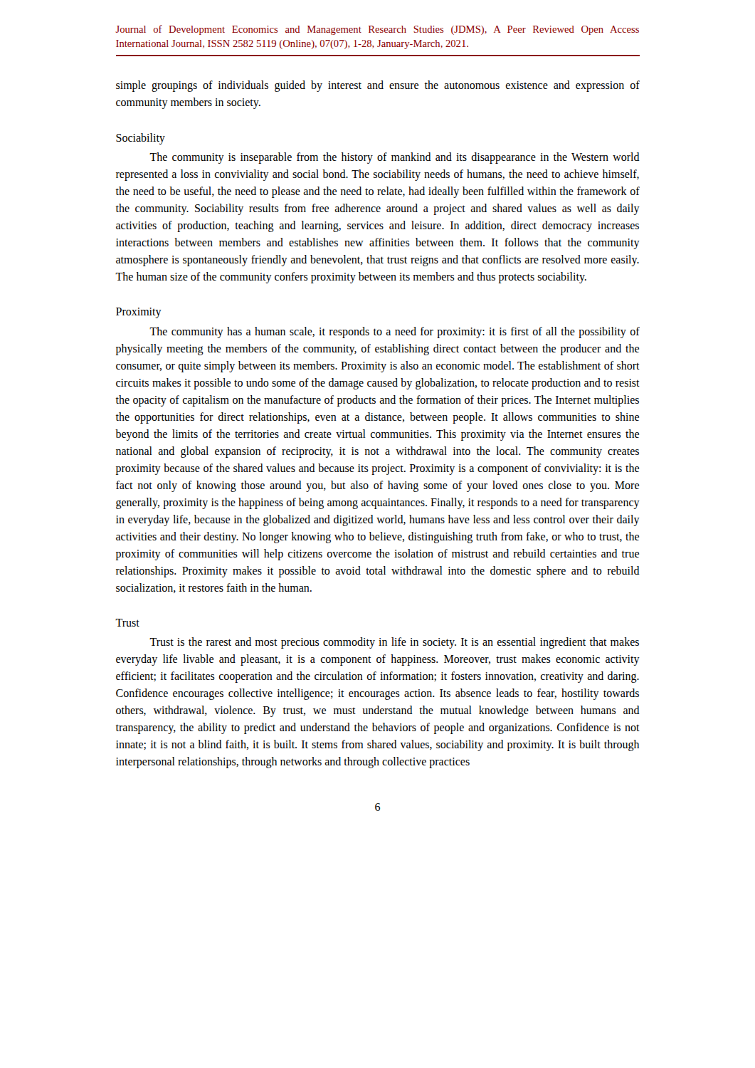Journal of Development Economics and Management Research Studies (JDMS), A Peer Reviewed Open Access International Journal, ISSN 2582 5119 (Online), 07(07), 1-28, January-March, 2021.
simple groupings of individuals guided by interest and ensure the autonomous existence and expression of community members in society.
Sociability
The community is inseparable from the history of mankind and its disappearance in the Western world represented a loss in conviviality and social bond. The sociability needs of humans, the need to achieve himself, the need to be useful, the need to please and the need to relate, had ideally been fulfilled within the framework of the community. Sociability results from free adherence around a project and shared values as well as daily activities of production, teaching and learning, services and leisure. In addition, direct democracy increases interactions between members and establishes new affinities between them. It follows that the community atmosphere is spontaneously friendly and benevolent, that trust reigns and that conflicts are resolved more easily. The human size of the community confers proximity between its members and thus protects sociability.
Proximity
The community has a human scale, it responds to a need for proximity: it is first of all the possibility of physically meeting the members of the community, of establishing direct contact between the producer and the consumer, or quite simply between its members. Proximity is also an economic model. The establishment of short circuits makes it possible to undo some of the damage caused by globalization, to relocate production and to resist the opacity of capitalism on the manufacture of products and the formation of their prices. The Internet multiplies the opportunities for direct relationships, even at a distance, between people. It allows communities to shine beyond the limits of the territories and create virtual communities. This proximity via the Internet ensures the national and global expansion of reciprocity, it is not a withdrawal into the local. The community creates proximity because of the shared values and because its project. Proximity is a component of conviviality: it is the fact not only of knowing those around you, but also of having some of your loved ones close to you. More generally, proximity is the happiness of being among acquaintances. Finally, it responds to a need for transparency in everyday life, because in the globalized and digitized world, humans have less and less control over their daily activities and their destiny. No longer knowing who to believe, distinguishing truth from fake, or who to trust, the proximity of communities will help citizens overcome the isolation of mistrust and rebuild certainties and true relationships. Proximity makes it possible to avoid total withdrawal into the domestic sphere and to rebuild socialization, it restores faith in the human.
Trust
Trust is the rarest and most precious commodity in life in society. It is an essential ingredient that makes everyday life livable and pleasant, it is a component of happiness. Moreover, trust makes economic activity efficient; it facilitates cooperation and the circulation of information; it fosters innovation, creativity and daring. Confidence encourages collective intelligence; it encourages action. Its absence leads to fear, hostility towards others, withdrawal, violence. By trust, we must understand the mutual knowledge between humans and transparency, the ability to predict and understand the behaviors of people and organizations. Confidence is not innate; it is not a blind faith, it is built. It stems from shared values, sociability and proximity. It is built through interpersonal relationships, through networks and through collective practices
6